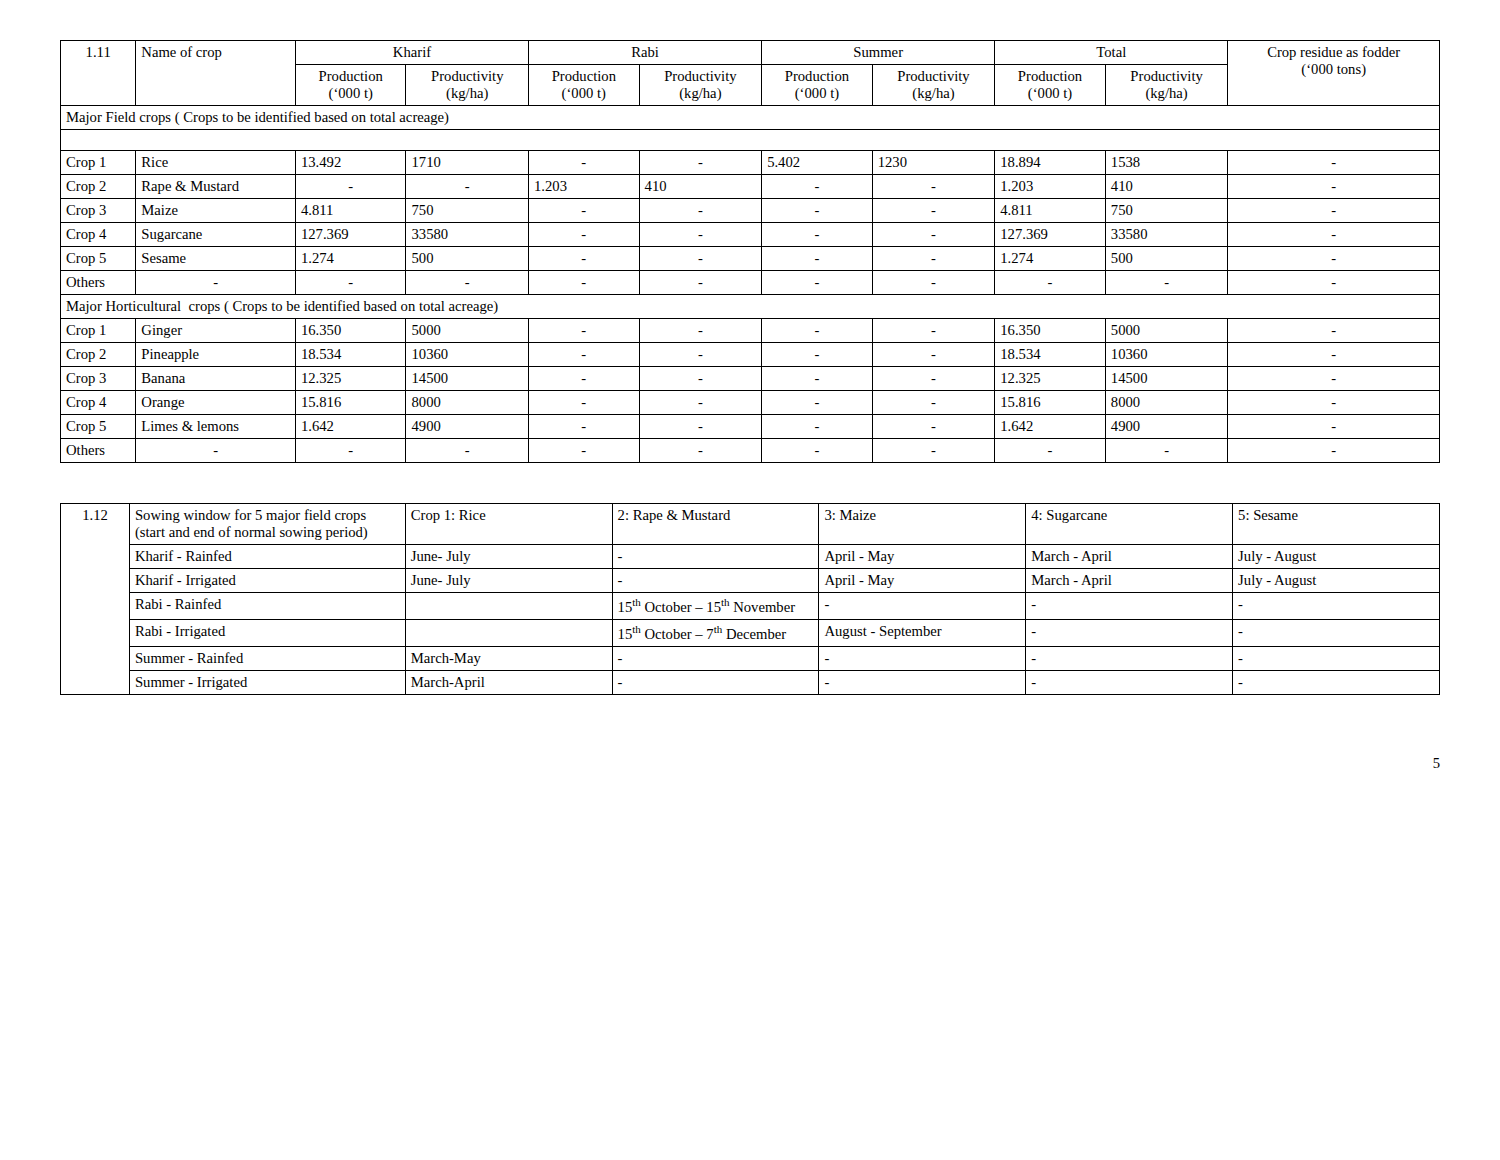| 1.11 | Name of crop | Kharif | Rabi | Summer | Total | Crop residue as fodder (‘000 tons) |
| Production (‘000 t) | Productivity (kg/ha) | Production (‘000 t) | Productivity (kg/ha) | Production (‘000 t) | Productivity (kg/ha) | Production (‘000 t) | Productivity (kg/ha) |
| Major Field crops ( Crops to be identified based on total acreage) |
| Crop 1 | Rice | 13.492 | 1710 | - | - | 5.402 | 1230 | 18.894 | 1538 | - |
| Crop 2 | Rape & Mustard | - | - | 1.203 | 410 | - | - | 1.203 | 410 | - |
| Crop 3 | Maize | 4.811 | 750 | - | - | - | - | 4.811 | 750 | - |
| Crop 4 | Sugarcane | 127.369 | 33580 | - | - | - | - | 127.369 | 33580 | - |
| Crop 5 | Sesame | 1.274 | 500 | - | - | - | - | 1.274 | 500 | - |
| Others | - | - | - | - | - | - | - | - | - | - |
| Major Horticultural crops ( Crops to be identified based on total acreage) |
| Crop 1 | Ginger | 16.350 | 5000 | - | - | - | - | 16.350 | 5000 | - |
| Crop 2 | Pineapple | 18.534 | 10360 | - | - | - | - | 18.534 | 10360 | - |
| Crop 3 | Banana | 12.325 | 14500 | - | - | - | - | 12.325 | 14500 | - |
| Crop 4 | Orange | 15.816 | 8000 | - | - | - | - | 15.816 | 8000 | - |
| Crop 5 | Limes & lemons | 1.642 | 4900 | - | - | - | - | 1.642 | 4900 | - |
| Others | - | - | - | - | - | - | - | - | - | - |
| 1.12 | Sowing window for 5 major field crops (start and end of normal sowing period) | Crop 1: Rice | 2: Rape & Mustard | 3: Maize | 4: Sugarcane | 5: Sesame |
| Kharif - Rainfed | June- July | - | April - May | March - April | July - August |
| Kharif - Irrigated | June- July | - | April - May | March - April | July - August |
| Rabi - Rainfed | | 15 th October – 15 th November | - | - | - |
| Rabi - Irrigated | | 15 th October – 7 th December | August - September | - | - |
| Summer - Rainfed | March-May | - | - | - | - |
| Summer - Irrigated | March-April | - | - | - | - |
5